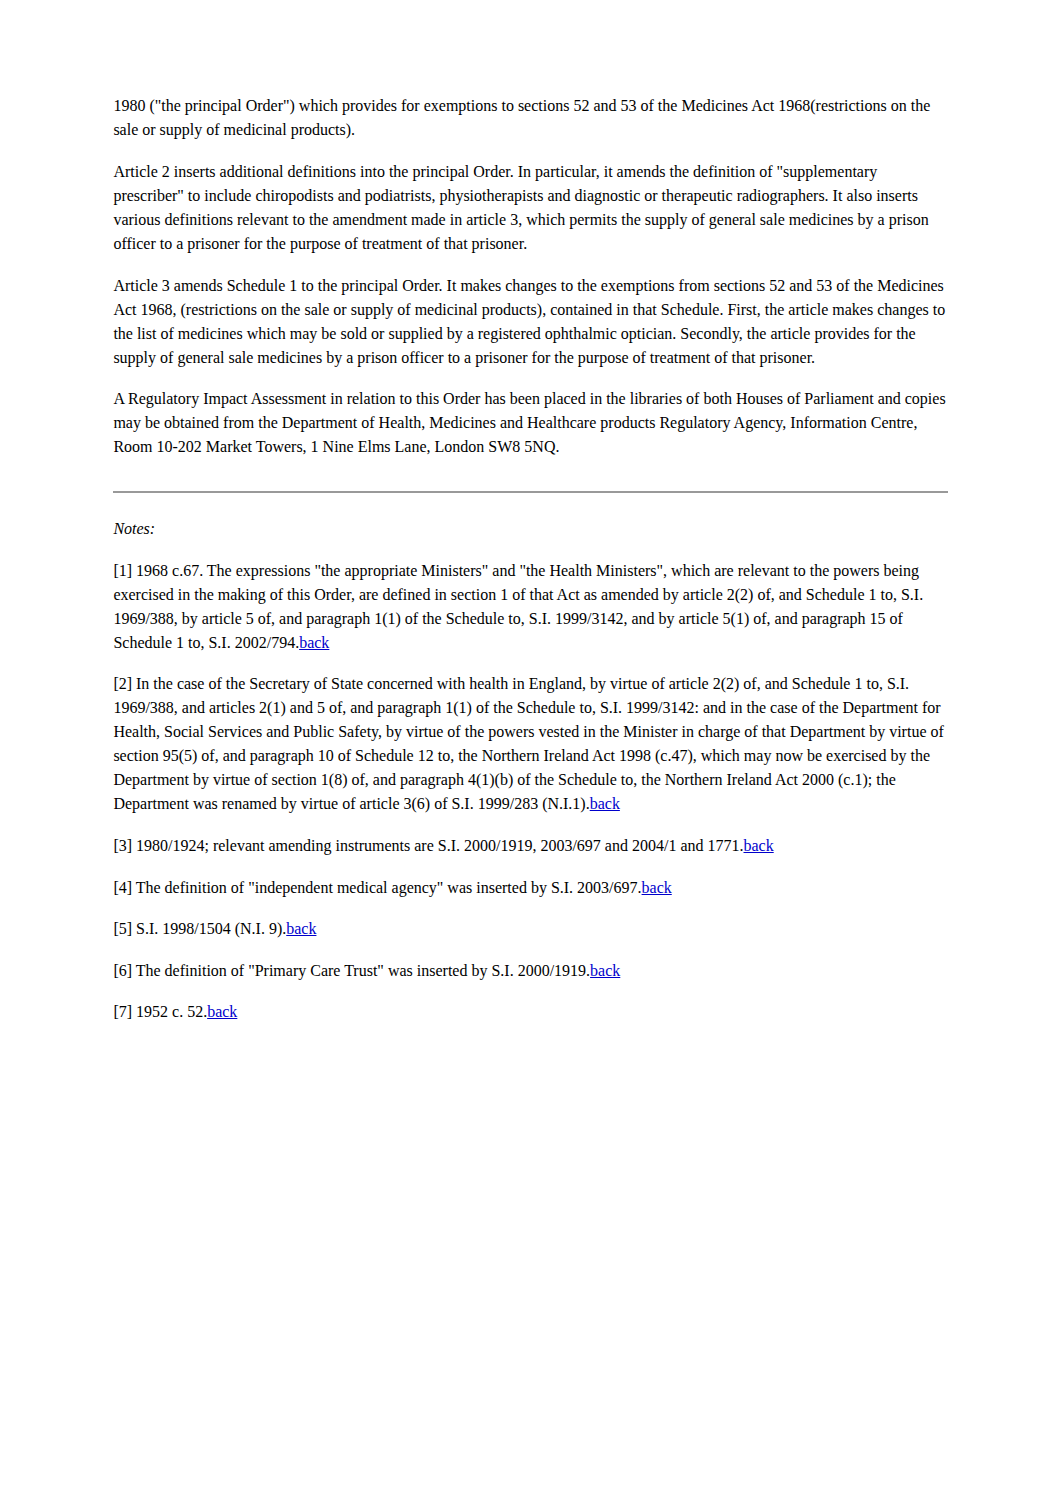1980 ("the principal Order") which provides for exemptions to sections 52 and 53 of the Medicines Act 1968(restrictions on the sale or supply of medicinal products).
Article 2 inserts additional definitions into the principal Order. In particular, it amends the definition of "supplementary prescriber" to include chiropodists and podiatrists, physiotherapists and diagnostic or therapeutic radiographers. It also inserts various definitions relevant to the amendment made in article 3, which permits the supply of general sale medicines by a prison officer to a prisoner for the purpose of treatment of that prisoner.
Article 3 amends Schedule 1 to the principal Order. It makes changes to the exemptions from sections 52 and 53 of the Medicines Act 1968, (restrictions on the sale or supply of medicinal products), contained in that Schedule. First, the article makes changes to the list of medicines which may be sold or supplied by a registered ophthalmic optician. Secondly, the article provides for the supply of general sale medicines by a prison officer to a prisoner for the purpose of treatment of that prisoner.
A Regulatory Impact Assessment in relation to this Order has been placed in the libraries of both Houses of Parliament and copies may be obtained from the Department of Health, Medicines and Healthcare products Regulatory Agency, Information Centre, Room 10-202 Market Towers, 1 Nine Elms Lane, London SW8 5NQ.
Notes:
[1] 1968 c.67. The expressions "the appropriate Ministers" and "the Health Ministers", which are relevant to the powers being exercised in the making of this Order, are defined in section 1 of that Act as amended by article 2(2) of, and Schedule 1 to, S.I. 1969/388, by article 5 of, and paragraph 1(1) of the Schedule to, S.I. 1999/3142, and by article 5(1) of, and paragraph 15 of Schedule 1 to, S.I. 2002/794.back
[2] In the case of the Secretary of State concerned with health in England, by virtue of article 2(2) of, and Schedule 1 to, S.I. 1969/388, and articles 2(1) and 5 of, and paragraph 1(1) of the Schedule to, S.I. 1999/3142: and in the case of the Department for Health, Social Services and Public Safety, by virtue of the powers vested in the Minister in charge of that Department by virtue of section 95(5) of, and paragraph 10 of Schedule 12 to, the Northern Ireland Act 1998 (c.47), which may now be exercised by the Department by virtue of section 1(8) of, and paragraph 4(1)(b) of the Schedule to, the Northern Ireland Act 2000 (c.1); the Department was renamed by virtue of article 3(6) of S.I. 1999/283 (N.I.1).back
[3] 1980/1924; relevant amending instruments are S.I. 2000/1919, 2003/697 and 2004/1 and 1771.back
[4] The definition of "independent medical agency" was inserted by S.I. 2003/697.back
[5] S.I. 1998/1504 (N.I. 9).back
[6] The definition of "Primary Care Trust" was inserted by S.I. 2000/1919.back
[7] 1952 c. 52.back